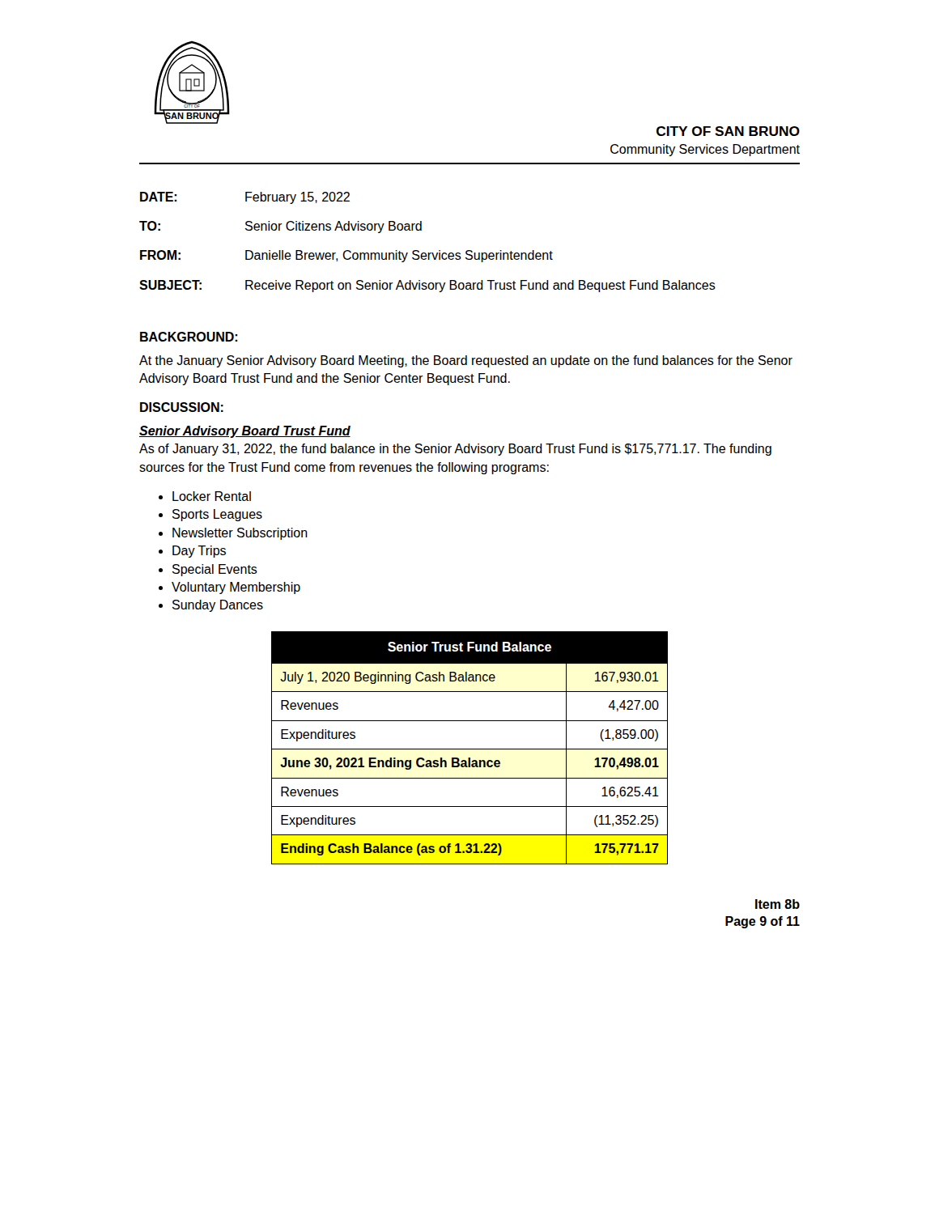SAN BRUNO CITY OF
CITY OF SAN BRUNO
Community Services Department
| DATE: | February 15, 2022 |
| TO: | Senior Citizens Advisory Board |
| FROM: | Danielle Brewer, Community Services Superintendent |
| SUBJECT: | Receive Report on Senior Advisory Board Trust Fund and Bequest Fund Balances |
BACKGROUND:
At the January Senior Advisory Board Meeting, the Board requested an update on the fund balances for the Senor Advisory Board Trust Fund and the Senior Center Bequest Fund.
DISCUSSION:
Senior Advisory Board Trust Fund
As of January 31, 2022, the fund balance in the Senior Advisory Board Trust Fund is $175,771.17. The funding sources for the Trust Fund come from revenues the following programs:
Locker Rental
Sports Leagues
Newsletter Subscription
Day Trips
Special Events
Voluntary Membership
Sunday Dances
| Senior Trust Fund Balance |
| --- |
| July 1, 2020 Beginning Cash Balance | 167,930.01 |
| Revenues | 4,427.00 |
| Expenditures | (1,859.00) |
| June 30, 2021 Ending Cash Balance | 170,498.01 |
| Revenues | 16,625.41 |
| Expenditures | (11,352.25) |
| Ending Cash Balance (as of 1.31.22) | 175,771.17 |
Item 8b
Page 9 of 11